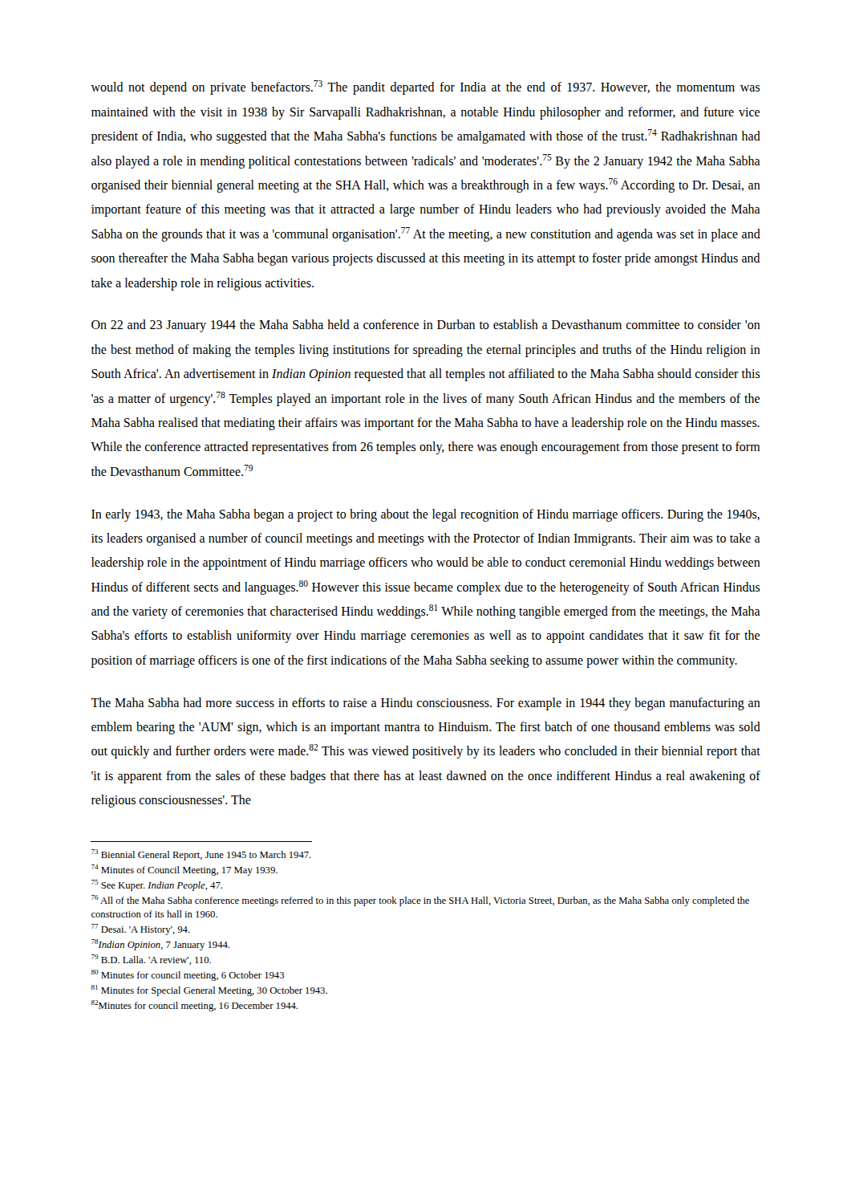would not depend on private benefactors.73 The pandit departed for India at the end of 1937. However, the momentum was maintained with the visit in 1938 by Sir Sarvapalli Radhakrishnan, a notable Hindu philosopher and reformer, and future vice president of India, who suggested that the Maha Sabha's functions be amalgamated with those of the trust.74 Radhakrishnan had also played a role in mending political contestations between 'radicals' and 'moderates'.75 By the 2 January 1942 the Maha Sabha organised their biennial general meeting at the SHA Hall, which was a breakthrough in a few ways.76 According to Dr. Desai, an important feature of this meeting was that it attracted a large number of Hindu leaders who had previously avoided the Maha Sabha on the grounds that it was a 'communal organisation'.77 At the meeting, a new constitution and agenda was set in place and soon thereafter the Maha Sabha began various projects discussed at this meeting in its attempt to foster pride amongst Hindus and take a leadership role in religious activities.
On 22 and 23 January 1944 the Maha Sabha held a conference in Durban to establish a Devasthanum committee to consider 'on the best method of making the temples living institutions for spreading the eternal principles and truths of the Hindu religion in South Africa'. An advertisement in Indian Opinion requested that all temples not affiliated to the Maha Sabha should consider this 'as a matter of urgency'.78 Temples played an important role in the lives of many South African Hindus and the members of the Maha Sabha realised that mediating their affairs was important for the Maha Sabha to have a leadership role on the Hindu masses. While the conference attracted representatives from 26 temples only, there was enough encouragement from those present to form the Devasthanum Committee.79
In early 1943, the Maha Sabha began a project to bring about the legal recognition of Hindu marriage officers. During the 1940s, its leaders organised a number of council meetings and meetings with the Protector of Indian Immigrants. Their aim was to take a leadership role in the appointment of Hindu marriage officers who would be able to conduct ceremonial Hindu weddings between Hindus of different sects and languages.80 However this issue became complex due to the heterogeneity of South African Hindus and the variety of ceremonies that characterised Hindu weddings.81 While nothing tangible emerged from the meetings, the Maha Sabha's efforts to establish uniformity over Hindu marriage ceremonies as well as to appoint candidates that it saw fit for the position of marriage officers is one of the first indications of the Maha Sabha seeking to assume power within the community.
The Maha Sabha had more success in efforts to raise a Hindu consciousness. For example in 1944 they began manufacturing an emblem bearing the 'AUM' sign, which is an important mantra to Hinduism. The first batch of one thousand emblems was sold out quickly and further orders were made.82 This was viewed positively by its leaders who concluded in their biennial report that 'it is apparent from the sales of these badges that there has at least dawned on the once indifferent Hindus a real awakening of religious consciousnesses'. The
73 Biennial General Report, June 1945 to March 1947.
74 Minutes of Council Meeting, 17 May 1939.
75 See Kuper. Indian People, 47.
76 All of the Maha Sabha conference meetings referred to in this paper took place in the SHA Hall, Victoria Street, Durban, as the Maha Sabha only completed the construction of its hall in 1960.
77 Desai. 'A History', 94.
78Indian Opinion, 7 January 1944.
79 B.D. Lalla. 'A review', 110.
80 Minutes for council meeting, 6 October 1943
81 Minutes for Special General Meeting, 30 October 1943.
82Minutes for council meeting, 16 December 1944.